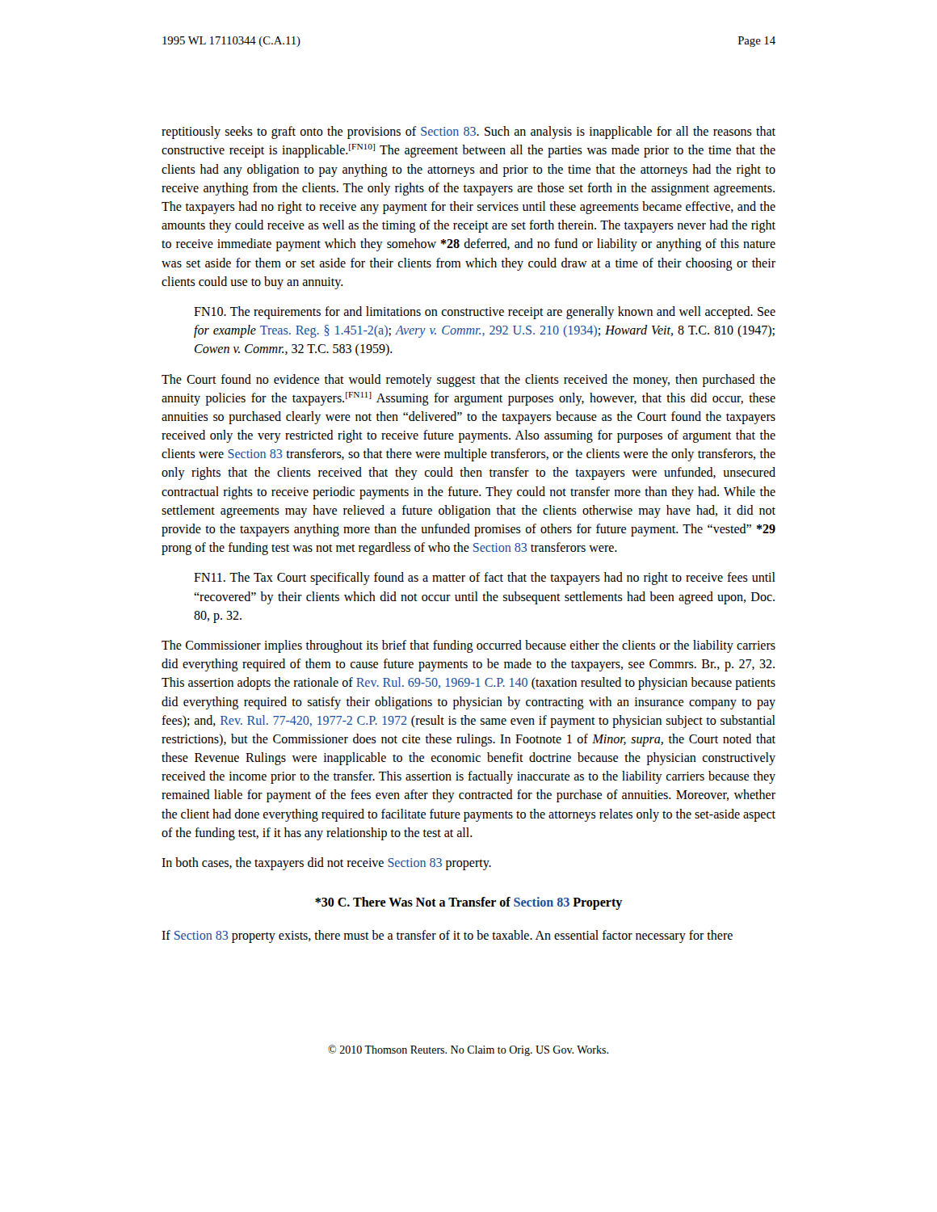1995 WL 17110344 (C.A.11) Page 14
reptitiously seeks to graft onto the provisions of Section 83. Such an analysis is inapplicable for all the reasons that constructive receipt is inapplicable.[FN10] The agreement between all the parties was made prior to the time that the clients had any obligation to pay anything to the attorneys and prior to the time that the attorneys had the right to receive anything from the clients. The only rights of the taxpayers are those set forth in the assignment agreements. The taxpayers had no right to receive any payment for their services until these agreements became effective, and the amounts they could receive as well as the timing of the receipt are set forth therein. The taxpayers never had the right to receive immediate payment which they somehow *28 deferred, and no fund or liability or anything of this nature was set aside for them or set aside for their clients from which they could draw at a time of their choosing or their clients could use to buy an annuity.
FN10. The requirements for and limitations on constructive receipt are generally known and well accepted. See for example Treas. Reg. § 1.451-2(a); Avery v. Commr., 292 U.S. 210 (1934); Howard Veit, 8 T.C. 810 (1947); Cowen v. Commr., 32 T.C. 583 (1959).
The Court found no evidence that would remotely suggest that the clients received the money, then purchased the annuity policies for the taxpayers.[FN11] Assuming for argument purposes only, however, that this did occur, these annuities so purchased clearly were not then “delivered” to the taxpayers because as the Court found the taxpayers received only the very restricted right to receive future payments. Also assuming for purposes of argument that the clients were Section 83 transferors, so that there were multiple transferors, or the clients were the only transferors, the only rights that the clients received that they could then transfer to the taxpayers were unfunded, unsecured contractual rights to receive periodic payments in the future. They could not transfer more than they had. While the settlement agreements may have relieved a future obligation that the clients otherwise may have had, it did not provide to the taxpayers anything more than the unfunded promises of others for future payment. The “vested” *29 prong of the funding test was not met regardless of who the Section 83 transferors were.
FN11. The Tax Court specifically found as a matter of fact that the taxpayers had no right to receive fees until “recovered” by their clients which did not occur until the subsequent settlements had been agreed upon, Doc. 80, p. 32.
The Commissioner implies throughout its brief that funding occurred because either the clients or the liability carriers did everything required of them to cause future payments to be made to the taxpayers, see Commrs. Br., p. 27, 32. This assertion adopts the rationale of Rev. Rul. 69-50, 1969-1 C.P. 140 (taxation resulted to physician because patients did everything required to satisfy their obligations to physician by contracting with an insurance company to pay fees); and, Rev. Rul. 77-420, 1977-2 C.P. 1972 (result is the same even if payment to physician subject to substantial restrictions), but the Commissioner does not cite these rulings. In Footnote 1 of Minor, supra, the Court noted that these Revenue Rulings were inapplicable to the economic benefit doctrine because the physician constructively received the income prior to the transfer. This assertion is factually inaccurate as to the liability carriers because they remained liable for payment of the fees even after they contracted for the purchase of annuities. Moreover, whether the client had done everything required to facilitate future payments to the attorneys relates only to the set-aside aspect of the funding test, if it has any relationship to the test at all.
In both cases, the taxpayers did not receive Section 83 property.
*30 C. There Was Not a Transfer of Section 83 Property
If Section 83 property exists, there must be a transfer of it to be taxable. An essential factor necessary for there
© 2010 Thomson Reuters. No Claim to Orig. US Gov. Works.